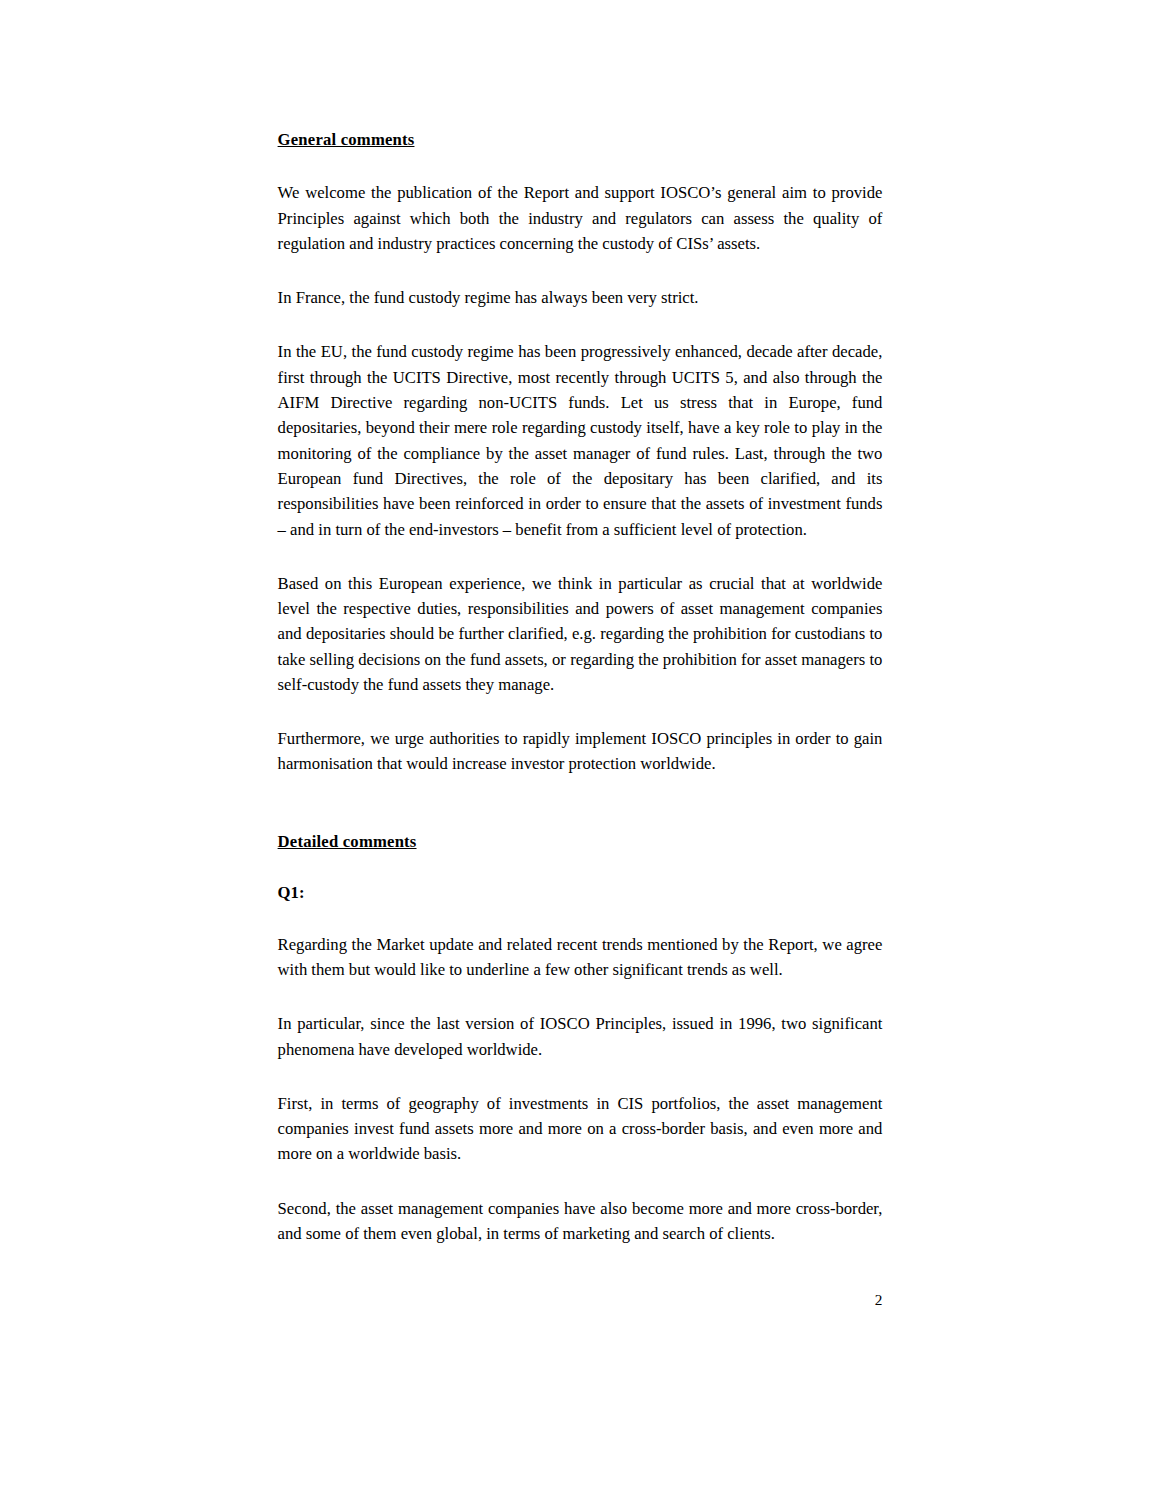General comments
We welcome the publication of the Report and support IOSCO’s general aim to provide Principles against which both the industry and regulators can assess the quality of regulation and industry practices concerning the custody of CISs’ assets.
In France, the fund custody regime has always been very strict.
In the EU, the fund custody regime has been progressively enhanced, decade after decade, first through the UCITS Directive, most recently through UCITS 5, and also through the AIFM Directive regarding non-UCITS funds. Let us stress that in Europe, fund depositaries, beyond their mere role regarding custody itself, have a key role to play in the monitoring of the compliance by the asset manager of fund rules. Last, through the two European fund Directives, the role of the depositary has been clarified, and its responsibilities have been reinforced in order to ensure that the assets of investment funds – and in turn of the end-investors – benefit from a sufficient level of protection.
Based on this European experience, we think in particular as crucial that at worldwide level the respective duties, responsibilities and powers of asset management companies and depositaries should be further clarified, e.g. regarding the prohibition for custodians to take selling decisions on the fund assets, or regarding the prohibition for asset managers to self-custody the fund assets they manage.
Furthermore, we urge authorities to rapidly implement IOSCO principles in order to gain harmonisation that would increase investor protection worldwide.
Detailed comments
Q1:
Regarding the Market update and related recent trends mentioned by the Report, we agree with them but would like to underline a few other significant trends as well.
In particular, since the last version of IOSCO Principles, issued in 1996, two significant phenomena have developed worldwide.
First, in terms of geography of investments in CIS portfolios, the asset management companies invest fund assets more and more on a cross-border basis, and even more and more on a worldwide basis.
Second, the asset management companies have also become more and more cross-border, and some of them even global, in terms of marketing and search of clients.
2